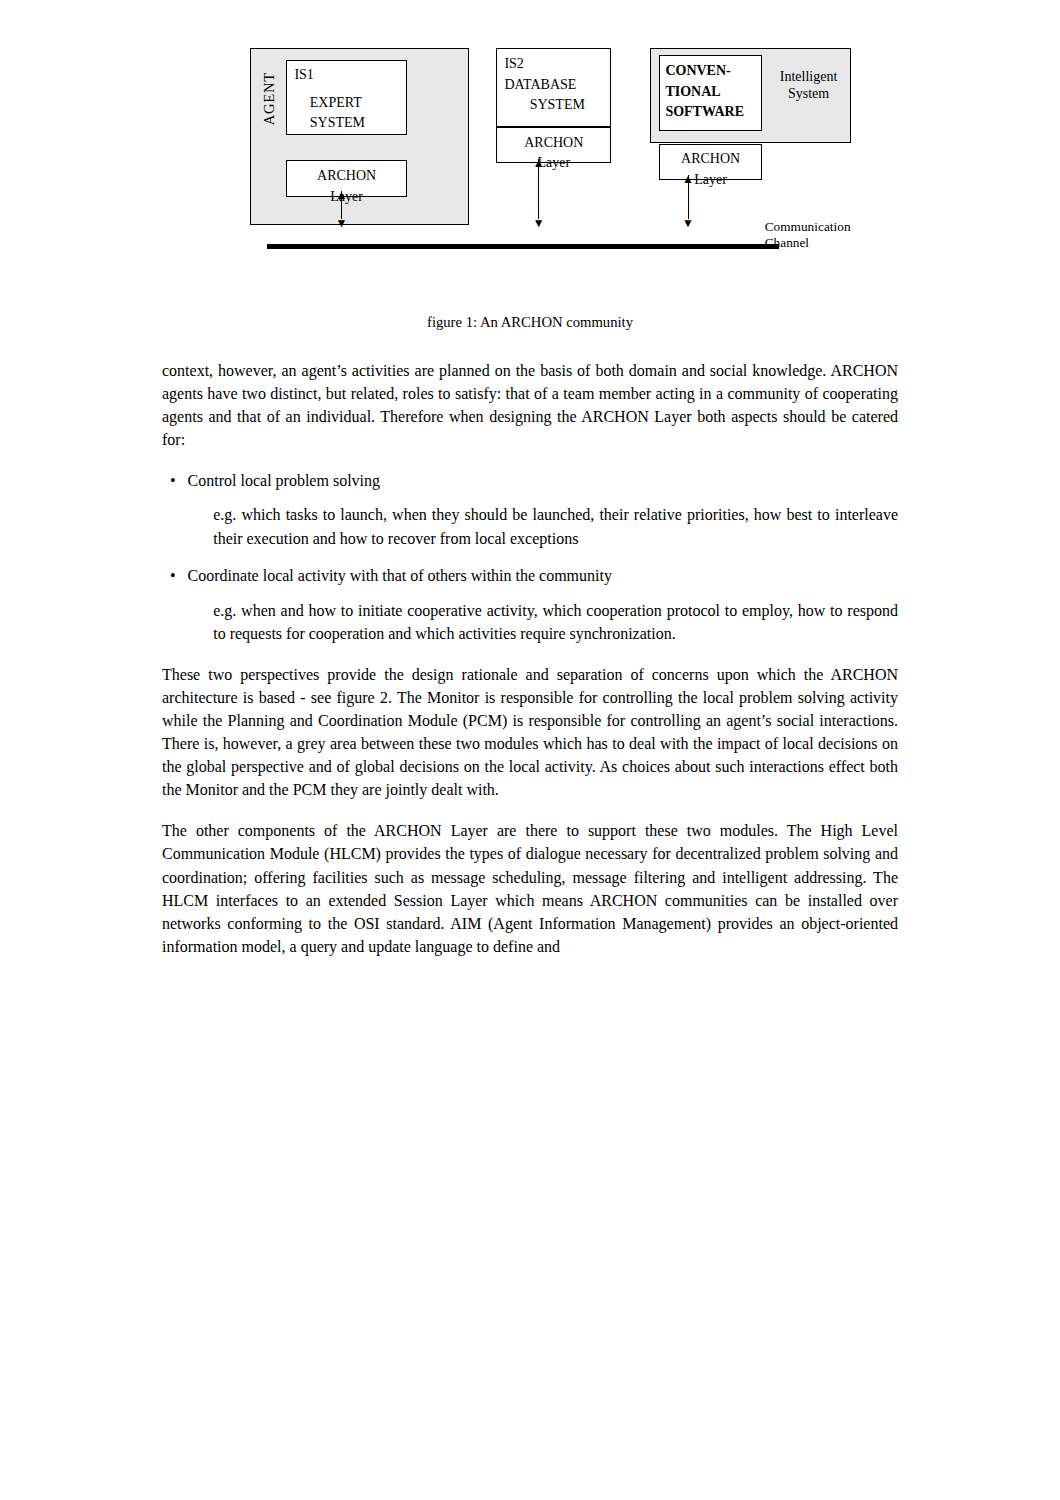AGENT
IS1
EXPERT
SYSTEM
ARCHON
Layer
IS2
DATABASE
SYSTEM
ARCHON
Layer
CONVEN-
TIONAL
SOFTWARE
Intelligent
System
ARCHON
Layer
▲ ▼
▲ ▼
▲ ▼
Communication
Channel
figure 1: An ARCHON community
context, however, an agent’s activities are planned on the basis of both domain and social knowledge. ARCHON agents have two distinct, but related, roles to satisfy: that of a team member acting in a community of cooperating agents and that of an individual. Therefore when designing the ARCHON Layer both aspects should be catered for:
Control local problem solving
e.g. which tasks to launch, when they should be launched, their relative priorities, how best to interleave their execution and how to recover from local exceptions
Coordinate local activity with that of others within the community
e.g. when and how to initiate cooperative activity, which cooperation protocol to employ, how to respond to requests for cooperation and which activities require synchronization.
These two perspectives provide the design rationale and separation of concerns upon which the ARCHON architecture is based - see figure 2. The Monitor is responsible for controlling the local problem solving activity while the Planning and Coordination Module (PCM) is responsible for controlling an agent’s social interactions. There is, however, a grey area between these two modules which has to deal with the impact of local decisions on the global perspective and of global decisions on the local activity. As choices about such interactions effect both the Monitor and the PCM they are jointly dealt with.
The other components of the ARCHON Layer are there to support these two modules. The High Level Communication Module (HLCM) provides the types of dialogue necessary for decentralized problem solving and coordination; offering facilities such as message scheduling, message filtering and intelligent addressing. The HLCM interfaces to an extended Session Layer which means ARCHON communities can be installed over networks conforming to the OSI standard. AIM (Agent Information Management) provides an object-oriented information model, a query and update language to define and